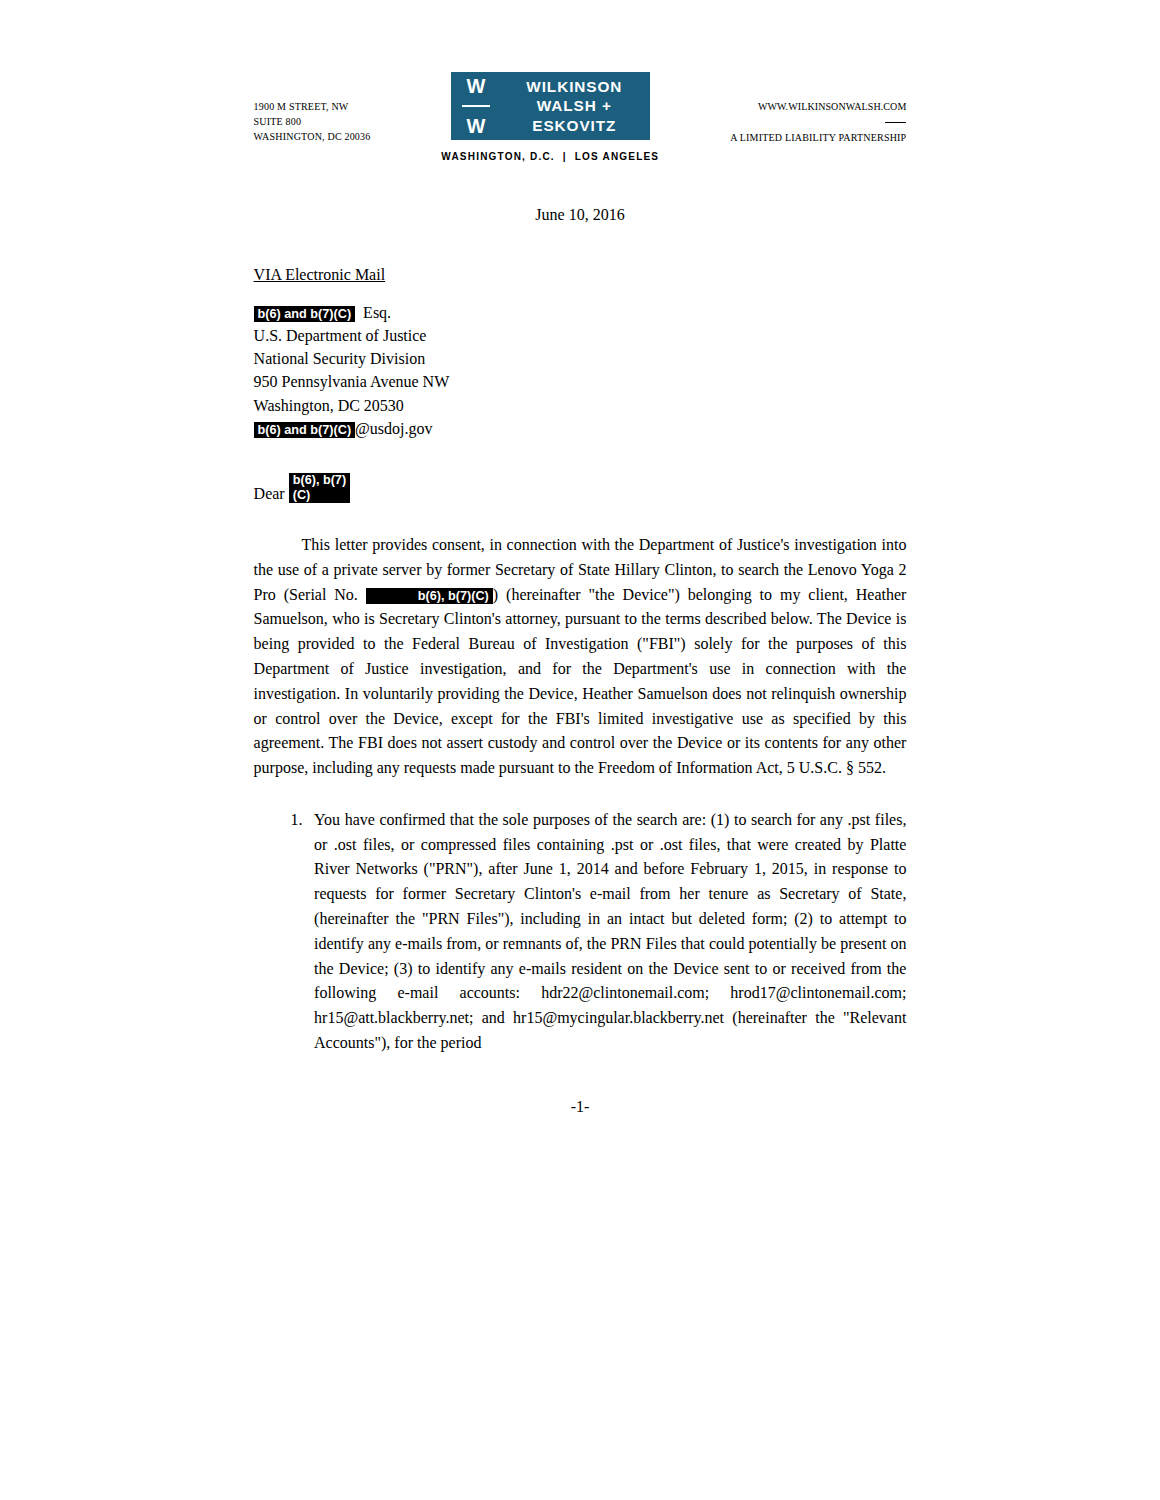1900 M STREET, NW
SUITE 800
WASHINGTON, DC 20036
W W
WILKINSON
WALSH +
ESKOVITZ
WASHINGTON, D.C. | LOS ANGELES
WWW.WILKINSONWALSH.COM
A LIMITED LIABILITY PARTNERSHIP
June 10, 2016
VIA Electronic Mail
b(6) and b(7)(C) Esq.
U.S. Department of Justice
National Security Division
950 Pennsylvania Avenue NW
Washington, DC 20530
b(6) and b(7)(C)@usdoj.gov
Dear b(6), b(7)
(C)
This letter provides consent, in connection with the Department of Justice's investigation into the use of a private server by former Secretary of State Hillary Clinton, to search the Lenovo Yoga 2 Pro (Serial No. b(6), b(7)(C)) (hereinafter "the Device") belonging to my client, Heather Samuelson, who is Secretary Clinton's attorney, pursuant to the terms described below. The Device is being provided to the Federal Bureau of Investigation ("FBI") solely for the purposes of this Department of Justice investigation, and for the Department's use in connection with the investigation. In voluntarily providing the Device, Heather Samuelson does not relinquish ownership or control over the Device, except for the FBI's limited investigative use as specified by this agreement. The FBI does not assert custody and control over the Device or its contents for any other purpose, including any requests made pursuant to the Freedom of Information Act, 5 U.S.C. § 552.
You have confirmed that the sole purposes of the search are: (1) to search for any .pst files, or .ost files, or compressed files containing .pst or .ost files, that were created by Platte River Networks ("PRN"), after June 1, 2014 and before February 1, 2015, in response to requests for former Secretary Clinton's e-mail from her tenure as Secretary of State, (hereinafter the "PRN Files"), including in an intact but deleted form; (2) to attempt to identify any e-mails from, or remnants of, the PRN Files that could potentially be present on the Device; (3) to identify any e-mails resident on the Device sent to or received from the following e-mail accounts: hdr22@clintonemail.com; hrod17@clintonemail.com; hr15@att.blackberry.net; and hr15@mycingular.blackberry.net (hereinafter the "Relevant Accounts"), for the period
-1-